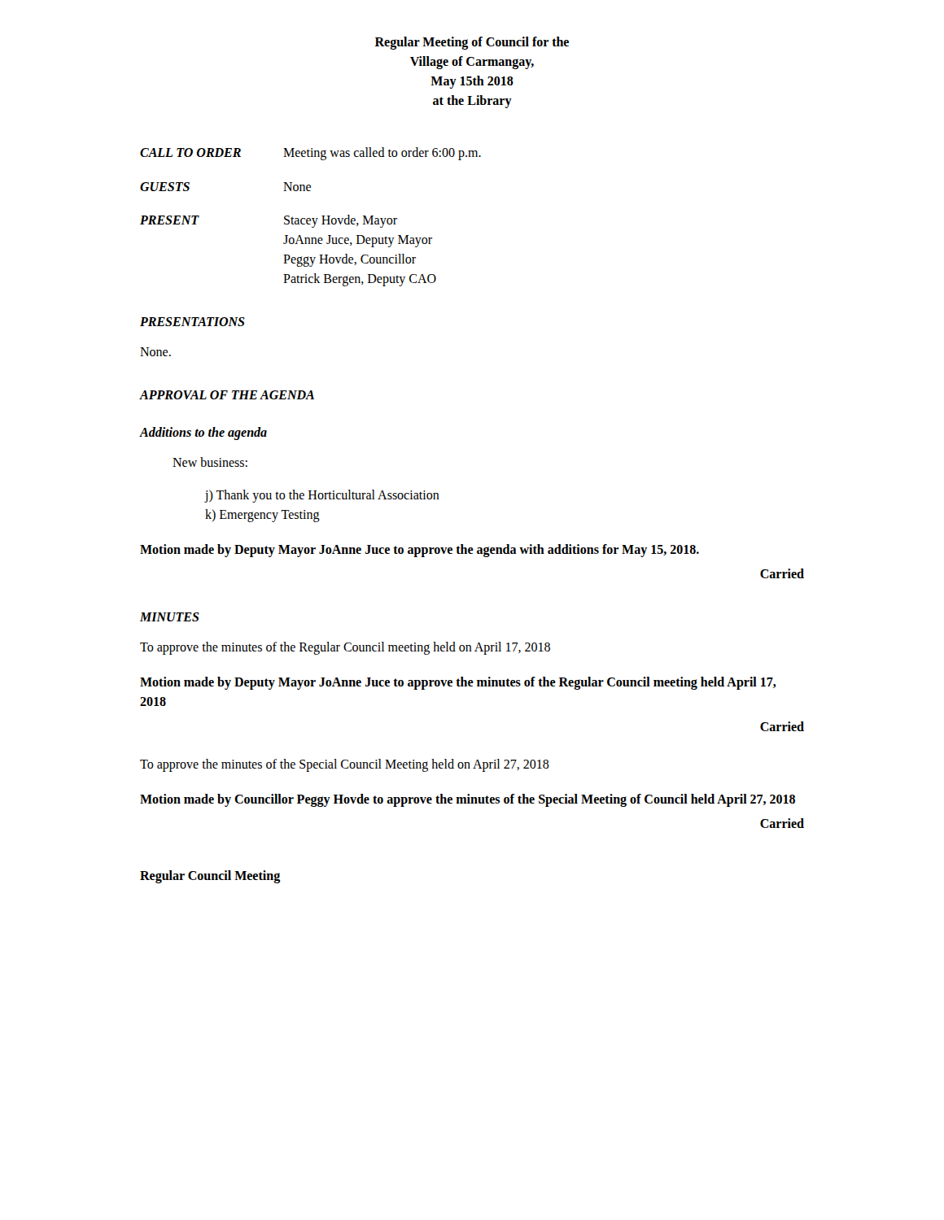Regular Meeting of Council for the
Village of Carmangay,
May 15th 2018
at the Library
Call to Order
Meeting was called to order 6:00 p.m.
Guests
None
Present
Stacey Hovde, Mayor
JoAnne Juce, Deputy Mayor
Peggy Hovde, Councillor
Patrick Bergen, Deputy CAO
Presentations
None.
Approval of the Agenda
Additions to the agenda
New business:
j) Thank you to the Horticultural Association
k) Emergency Testing
Motion made by Deputy Mayor JoAnne Juce to approve the agenda with additions for May 15, 2018.
Carried
Minutes
To approve the minutes of the Regular Council meeting held on April 17, 2018
Motion made by Deputy Mayor JoAnne Juce to approve the minutes of the Regular Council meeting held April 17, 2018
Carried
To approve the minutes of the Special Council Meeting held on April 27, 2018
Motion made by Councillor Peggy Hovde to approve the minutes of the Special Meeting of Council held April 27, 2018
Carried
Regular Council Meeting